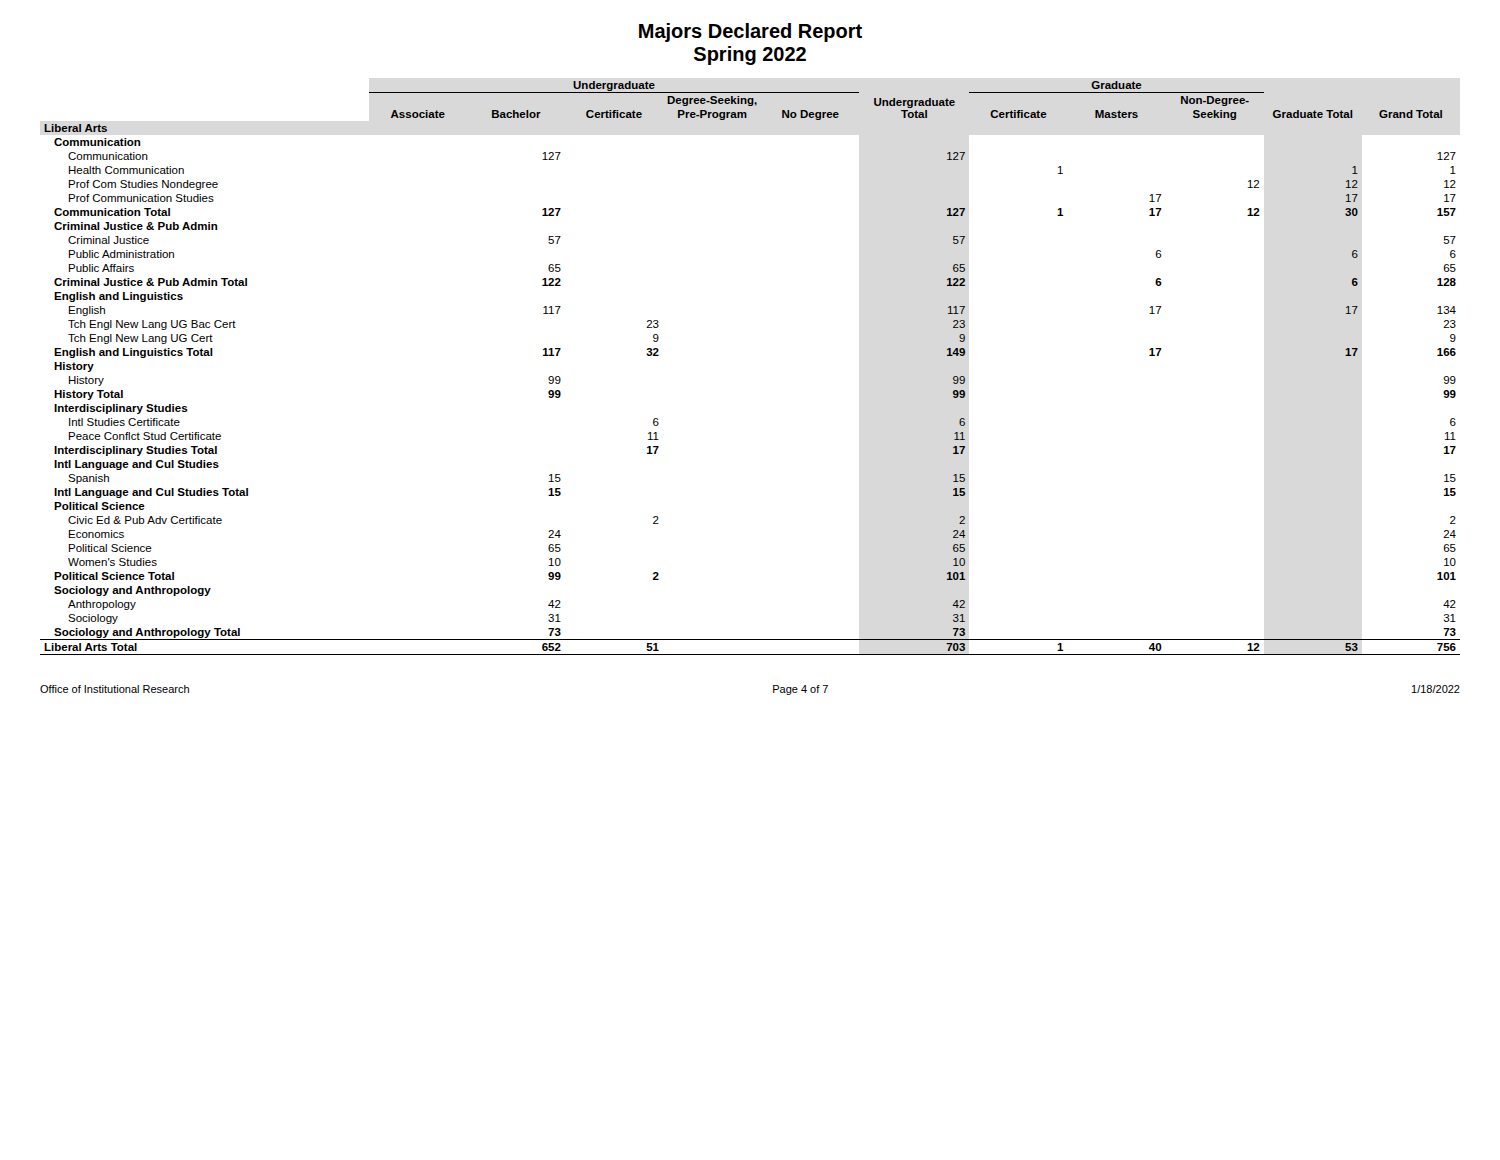Majors Declared Report
Spring 2022
| | Undergraduate | Undergraduate Total | Graduate | Graduate Total | Grand Total |
| --- | --- | --- | --- | --- | --- |
| | | | Degree-Seeking, | | | Non-Degree- |
| Associate | Bachelor | Certificate | Pre-Program | No Degree | Certificate | Masters | Seeking |
| Liberal Arts | | | | | | | | | | | |
| Communication | | | | | | | | | | | |
| Communication | | 127 | | | | 127 | | | | | 127 |
| Health Communication | | | | | | | 1 | | | 1 | 1 |
| Prof Com Studies Nondegree | | | | | | | | | 12 | 12 | 12 |
| Prof Communication Studies | | | | | | | | 17 | | 17 | 17 |
| Communication Total | | 127 | | | | 127 | 1 | 17 | 12 | 30 | 157 |
| Criminal Justice & Pub Admin | | | | | | | | | | | |
| Criminal Justice | | 57 | | | | 57 | | | | | 57 |
| Public Administration | | | | | | | | 6 | | 6 | 6 |
| Public Affairs | | 65 | | | | 65 | | | | | 65 |
| Criminal Justice & Pub Admin Total | | 122 | | | | 122 | | 6 | | 6 | 128 |
| English and Linguistics | | | | | | | | | | | |
| English | | 117 | | | | 117 | | 17 | | 17 | 134 |
| Tch Engl New Lang UG Bac Cert | | | 23 | | | 23 | | | | | 23 |
| Tch Engl New Lang UG Cert | | | 9 | | | 9 | | | | | 9 |
| English and Linguistics Total | | 117 | 32 | | | 149 | | 17 | | 17 | 166 |
| History | | | | | | | | | | | |
| History | | 99 | | | | 99 | | | | | 99 |
| History Total | | 99 | | | | 99 | | | | | 99 |
| Interdisciplinary Studies | | | | | | | | | | | |
| Intl Studies Certificate | | | 6 | | | 6 | | | | | 6 |
| Peace Conflct Stud Certificate | | | 11 | | | 11 | | | | | 11 |
| Interdisciplinary Studies Total | | | 17 | | | 17 | | | | | 17 |
| Intl Language and Cul Studies | | | | | | | | | | | |
| Spanish | | 15 | | | | 15 | | | | | 15 |
| Intl Language and Cul Studies Total | | 15 | | | | 15 | | | | | 15 |
| Political Science | | | | | | | | | | | |
| Civic Ed & Pub Adv Certificate | | | 2 | | | 2 | | | | | 2 |
| Economics | | 24 | | | | 24 | | | | | 24 |
| Political Science | | 65 | | | | 65 | | | | | 65 |
| Women's Studies | | 10 | | | | 10 | | | | | 10 |
| Political Science Total | | 99 | 2 | | | 101 | | | | | 101 |
| Sociology and Anthropology | | | | | | | | | | | |
| Anthropology | | 42 | | | | 42 | | | | | 42 |
| Sociology | | 31 | | | | 31 | | | | | 31 |
| Sociology and Anthropology Total | | 73 | | | | 73 | | | | | 73 |
| Liberal Arts Total | | 652 | 51 | | | 703 | 1 | 40 | 12 | 53 | 756 |
Office of Institutional Research
Page 4 of 7
1/18/2022